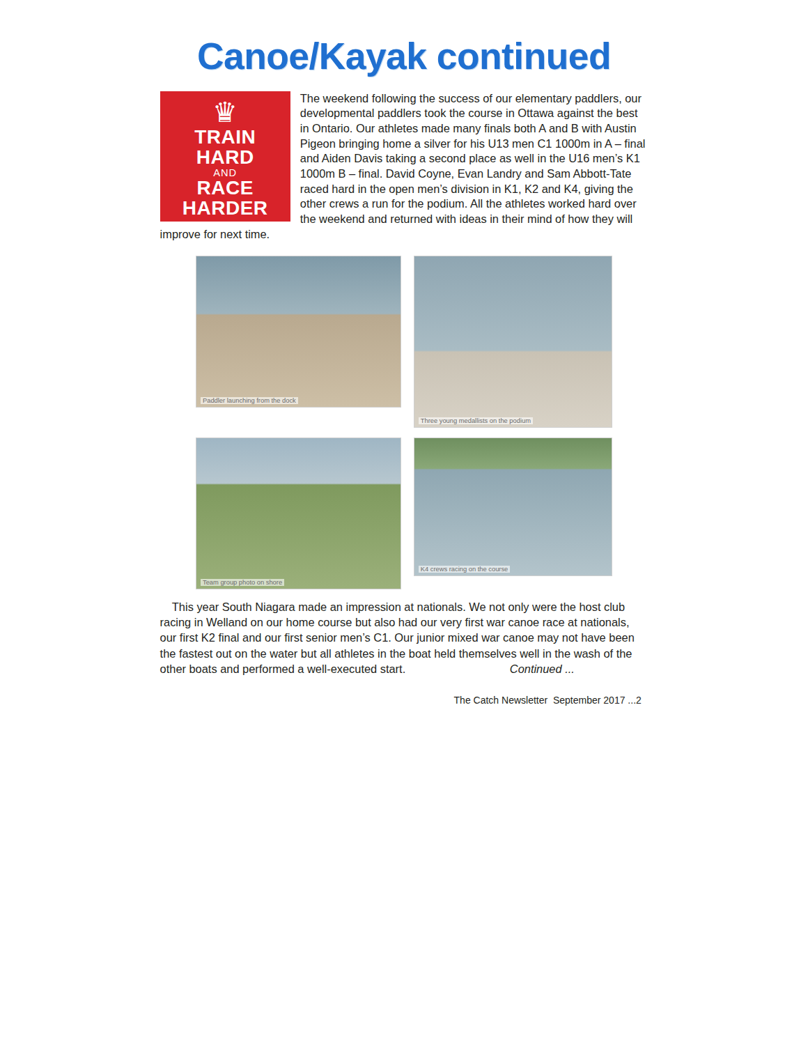Canoe/Kayak continued
♛ TRAIN HARD AND RACE HARDER
The weekend following the success of our elementary paddlers, our developmental paddlers took the course in Ottawa against the best in Ontario. Our athletes made many finals both A and B with Austin Pigeon bringing home a silver for his U13 men C1 1000m in A – final and Aiden Davis taking a second place as well in the U16 men’s K1 1000m B – final. David Coyne, Evan Landry and Sam Abbott-Tate raced hard in the open men’s division in K1, K2 and K4, giving the other crews a run for the podium. All the athletes worked hard over the weekend and returned with ideas in their mind of how they will improve for next time.
Paddler launching from the dock
Three young medallists on the podium
Team group photo on shore
K4 crews racing on the course
This year South Niagara made an impression at nationals. We not only were the host club racing in Welland on our home course but also had our very first war canoe race at nationals, our first K2 final and our first senior men’s C1. Our junior mixed war canoe may not have been the fastest out on the water but all athletes in the boat held themselves well in the wash of the other boats and performed a well-executed start. Continued ...
The Catch Newsletter September 2017 ...2